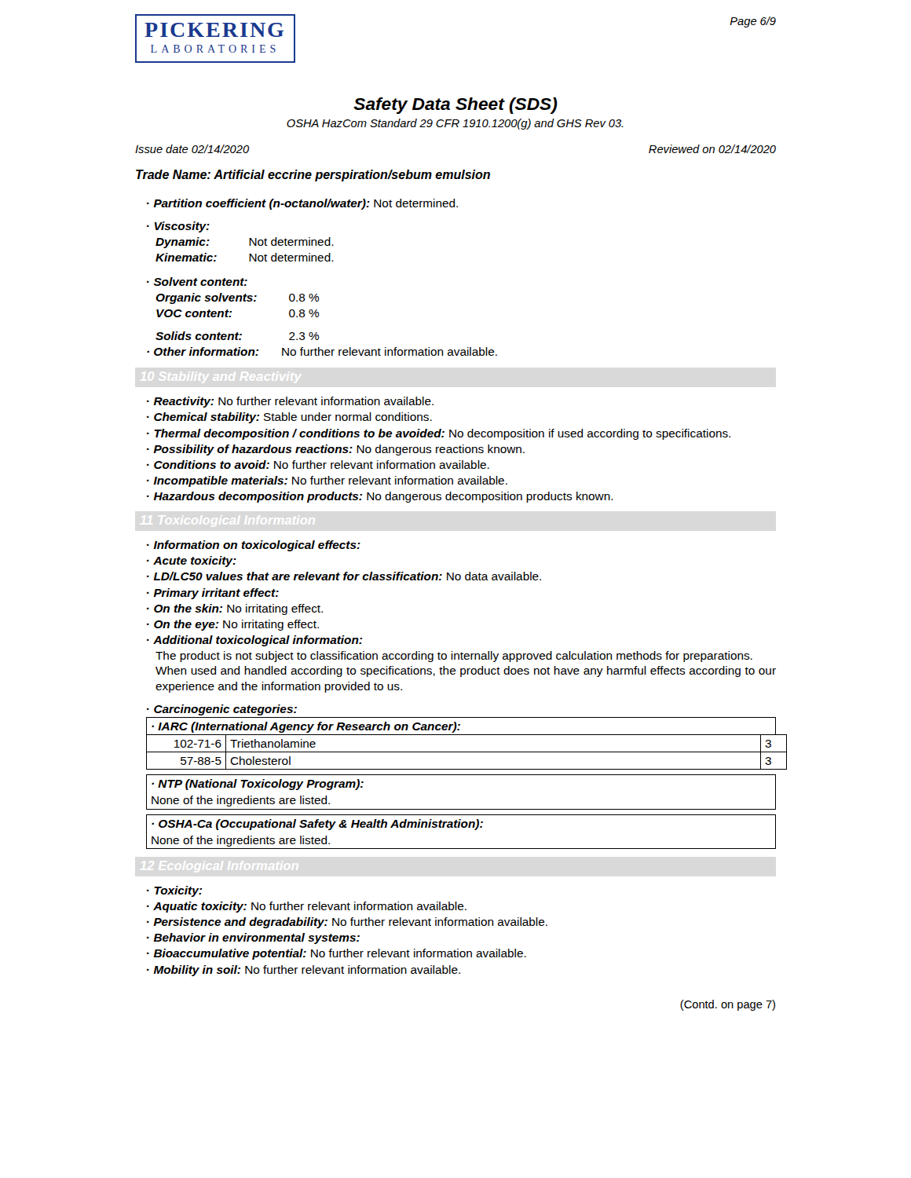PICKERING
LABORATORIES
Page 6/9
Safety Data Sheet (SDS)
OSHA HazCom Standard 29 CFR 1910.1200(g) and GHS Rev 03.
Issue date 02/14/2020 Reviewed on 02/14/2020
Trade Name: Artificial eccrine perspiration/sebum emulsion
Partition coefficient (n-octanol/water): Not determined.
Viscosity:
| Dynamic: | Not determined. |
| Kinematic: | Not determined. |
Solvent content:
| Organic solvents: | 0.8 % |
| VOC content: | 0.8 % |
| Solids content: | 2.3 % |
| · Other information: | No further relevant information available. |
10 Stability and Reactivity
Reactivity: No further relevant information available.
Chemical stability: Stable under normal conditions.
Thermal decomposition / conditions to be avoided: No decomposition if used according to specifications.
Possibility of hazardous reactions: No dangerous reactions known.
Conditions to avoid: No further relevant information available.
Incompatible materials: No further relevant information available.
Hazardous decomposition products: No dangerous decomposition products known.
11 Toxicological Information
Information on toxicological effects:
Acute toxicity:
LD/LC50 values that are relevant for classification: No data available.
Primary irritant effect:
On the skin: No irritating effect.
On the eye: No irritating effect.
Additional toxicological information:
The product is not subject to classification according to internally approved calculation methods for preparations.
When used and handled according to specifications, the product does not have any harmful effects according to our experience and the information provided to us.
Carcinogenic categories:
· IARC (International Agency for Research on Cancer):
| 102-71-6 | Triethanolamine | 3 |
| 57-88-5 | Cholesterol | 3 |
· NTP (National Toxicology Program):
None of the ingredients are listed.
· OSHA-Ca (Occupational Safety & Health Administration):
None of the ingredients are listed.
12 Ecological Information
Toxicity:
Aquatic toxicity: No further relevant information available.
Persistence and degradability: No further relevant information available.
Behavior in environmental systems:
Bioaccumulative potential: No further relevant information available.
Mobility in soil: No further relevant information available.
(Contd. on page 7)